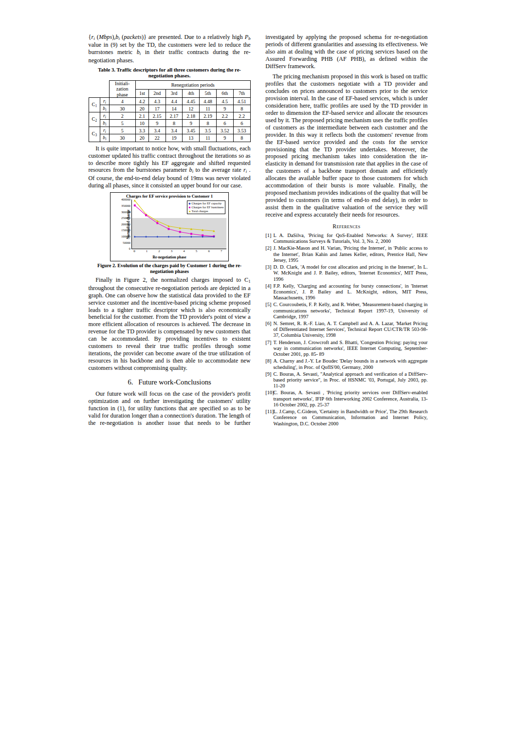{ri (Mbps),bi (packets)} are presented. Due to a relatively high Pb value in (9) set by the TD, the customers were led to reduce the burrstones metric bi in their traffic contracts during the re-negotiation phases.
Table 3. Traffic descriptors for all three customers during the re-negotiation phases.
| | Initiali- zation phase | Renegotiation periods |
| | 1st | 2nd | 3rd | 4th | 5th | 6th | 7th |
| C 1 | r i | 4 | 4.2 | 4.3 | 4.4 | 4.45 | 4.48 | 4.5 | 4.51 |
| b i | 30 | 20 | 17 | 14 | 12 | 11 | 9 | 8 |
| C 2 | r i | 2 | 2.1 | 2.15 | 2.17 | 2.18 | 2.19 | 2.2 | 2.2 |
| b i | 5 | 10 | 9 | 8 | 9 | 8 | 6 | 6 |
| C 3 | r i | 5 | 3.3 | 3.4 | 3.4 | 3.45 | 3.5 | 3.52 | 3.53 |
| b i | 30 | 20 | 22 | 19 | 13 | 11 | 9 | 8 |
It is quite important to notice how, with small fluctuations, each customer updated his traffic contract throughout the iterations so as to describe more tightly his EF aggregate and shifted requested resources from the burrstones parameter bi to the average rate ri . Of course, the end-to-end delay bound of 19ms was never violated during all phases, since it consisted an upper bound for our case.
Charges for EF service provision to Customer 1
Normalized charge
400000 350000 300000 250000 200000 150000 100000 50000 0
◆Charges for EF capacity
■Charges for EF bustriness
▲Total charges
0 1 2 3 4 5 6 7
Re-negotiation phase
Figure 2. Evolution of the charges paid by Customer 1 during the re-negotiation phases
Finally in Figure 2, the normalized charges imposed to C1 throughout the consecutive re-negotiation periods are depicted in a graph. One can observe how the statistical data provided to the EF service customer and the incentive-based pricing scheme proposed leads to a tighter traffic descriptor which is also economically beneficial for the customer. From the TD provider's point of view a more efficient allocation of resources is achieved. The decrease in revenue for the TD provider is compensated by new customers that can be accommodated. By providing incentives to existent customers to reveal their true traffic profiles through some iterations, the provider can become aware of the true utilization of resources in his backbone and is then able to accommodate new customers without compromising quality.
6. Future work-Conclusions
Our future work will focus on the case of the provider's profit optimization and on further investigating the customers' utility function in (1), for utility functions that are specified so as to be valid for duration longer than a connection's duration. The length of the re-negotiation is another issue that needs to be further investigated by applying the proposed schema for re-negotiation periods of different granularities and assessing its effectiveness. We also aim at dealing with the case of pricing services based on the Assured Forwarding PHB (AF PHB), as defined within the DiffServ framework.
The pricing mechanism proposed in this work is based on traffic profiles that the customers negotiate with a TD provider and concludes on prices announced to customers prior to the service provision interval. In the case of EF-based services, which is under consideration here, traffic profiles are used by the TD provider in order to dimension the EF-based service and allocate the resources used by it. The proposed pricing mechanism uses the traffic profiles of customers as the intermediate between each customer and the provider. In this way it reflects both the customers' revenue from the EF-based service provided and the costs for the service provisioning that the TD provider undertakes. Moreover, the proposed pricing mechanism takes into consideration the in-elasticity in demand for transmission rate that applies in the case of the customers of a backbone transport domain and efficiently allocates the available buffer space to those customers for which accommodation of their bursts is more valuable. Finally, the proposed mechanism provides indications of the quality that will be provided to customers (in terms of end-to end delay), in order to assist them in the qualitative valuation of the service they will receive and express accurately their needs for resources.
References
[1] L A. DaSilva, 'Pricing for QoS-Enabled Networks: A Survey', IEEE Communications Surveys & Tutorials, Vol. 3, No. 2, 2000
[2] J. MacKie-Mason and H. Varian, 'Pricing the Internet', in 'Public access to the Internet', Brian Kahin and James Keller, editors, Prentice Hall, New Jersey, 1995
[3] D. D. Clark, 'A model for cost allocation and pricing in the Internet', In L. W. McKnight and J. P. Bailey, editors, 'Internet Economics', MIT Press, 1996
[4] F.P. Kelly, 'Charging and accounting for bursty connections', in 'Internet Economics', J. P. Bailey and L. McKnight, editors, MIT Press, Massachusetts, 1996
[5] C. Courcoubetis, F. P. Kelly, and R. Weber, 'Measurement-based charging in communications networks', Technical Report 1997-19, University of Cambridge, 1997
[6] N. Semret, R. R.-F. Liao, A. T. Campbell and A. A. Lazar, 'Market Pricing of Differentiated Internet Services', Technical Report CU/CTR/TR 503-98-37, Columbia University, 1998
[7] T. Henderson, J. Crowcroft and S. Bhatti, 'Congestion Pricing: paying your way in communication networks', IEEE Internet Computing, September-October 2001, pp. 85- 89
[8] A. Charny and J.-Y. Le Boudec 'Delay bounds in a network with aggregate scheduling', in Proc. of QofIS'00, Germany, 2000
[9] C. Bouras, A. Sevasti, "Analytical approach and verification of a DiffServ-based priority service", in Proc. of HSNMC '03, Portugal, July 2003, pp. 11-20
[10] C. Bouras, A. Sevasti , 'Pricing priority services over DiffServ-enabled transport networks', IFIP 6th Interworking 2002 Conference, Australia, 13-16 October 2002, pp. 25-37
[11] L. J.Camp, C.Gideon, 'Certainty in Bandwidth or Price', The 29th Research Conference on Communication, Information and Internet Policy, Washington, D.C. October 2000